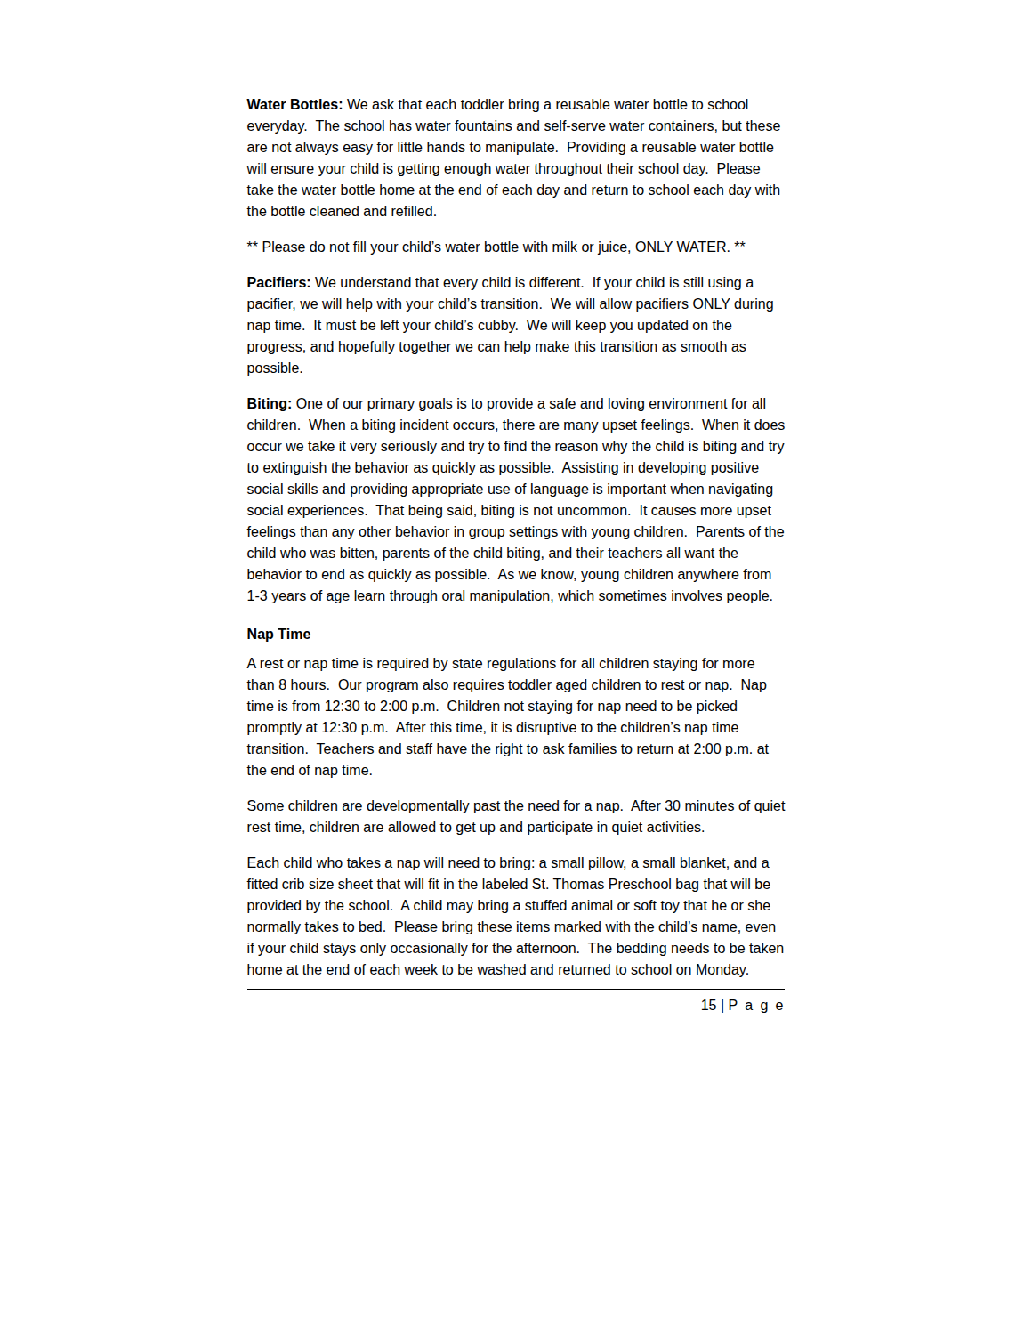Water Bottles: We ask that each toddler bring a reusable water bottle to school everyday. The school has water fountains and self-serve water containers, but these are not always easy for little hands to manipulate. Providing a reusable water bottle will ensure your child is getting enough water throughout their school day. Please take the water bottle home at the end of each day and return to school each day with the bottle cleaned and refilled.
** Please do not fill your child’s water bottle with milk or juice, ONLY WATER. **
Pacifiers: We understand that every child is different. If your child is still using a pacifier, we will help with your child’s transition. We will allow pacifiers ONLY during nap time. It must be left your child’s cubby. We will keep you updated on the progress, and hopefully together we can help make this transition as smooth as possible.
Biting: One of our primary goals is to provide a safe and loving environment for all children. When a biting incident occurs, there are many upset feelings. When it does occur we take it very seriously and try to find the reason why the child is biting and try to extinguish the behavior as quickly as possible. Assisting in developing positive social skills and providing appropriate use of language is important when navigating social experiences. That being said, biting is not uncommon. It causes more upset feelings than any other behavior in group settings with young children. Parents of the child who was bitten, parents of the child biting, and their teachers all want the behavior to end as quickly as possible. As we know, young children anywhere from 1-3 years of age learn through oral manipulation, which sometimes involves people.
Nap Time
A rest or nap time is required by state regulations for all children staying for more than 8 hours. Our program also requires toddler aged children to rest or nap. Nap time is from 12:30 to 2:00 p.m. Children not staying for nap need to be picked promptly at 12:30 p.m. After this time, it is disruptive to the children’s nap time transition. Teachers and staff have the right to ask families to return at 2:00 p.m. at the end of nap time.
Some children are developmentally past the need for a nap. After 30 minutes of quiet rest time, children are allowed to get up and participate in quiet activities.
Each child who takes a nap will need to bring: a small pillow, a small blanket, and a fitted crib size sheet that will fit in the labeled St. Thomas Preschool bag that will be provided by the school. A child may bring a stuffed animal or soft toy that he or she normally takes to bed. Please bring these items marked with the child’s name, even if your child stays only occasionally for the afternoon. The bedding needs to be taken home at the end of each week to be washed and returned to school on Monday.
15 | P a g e